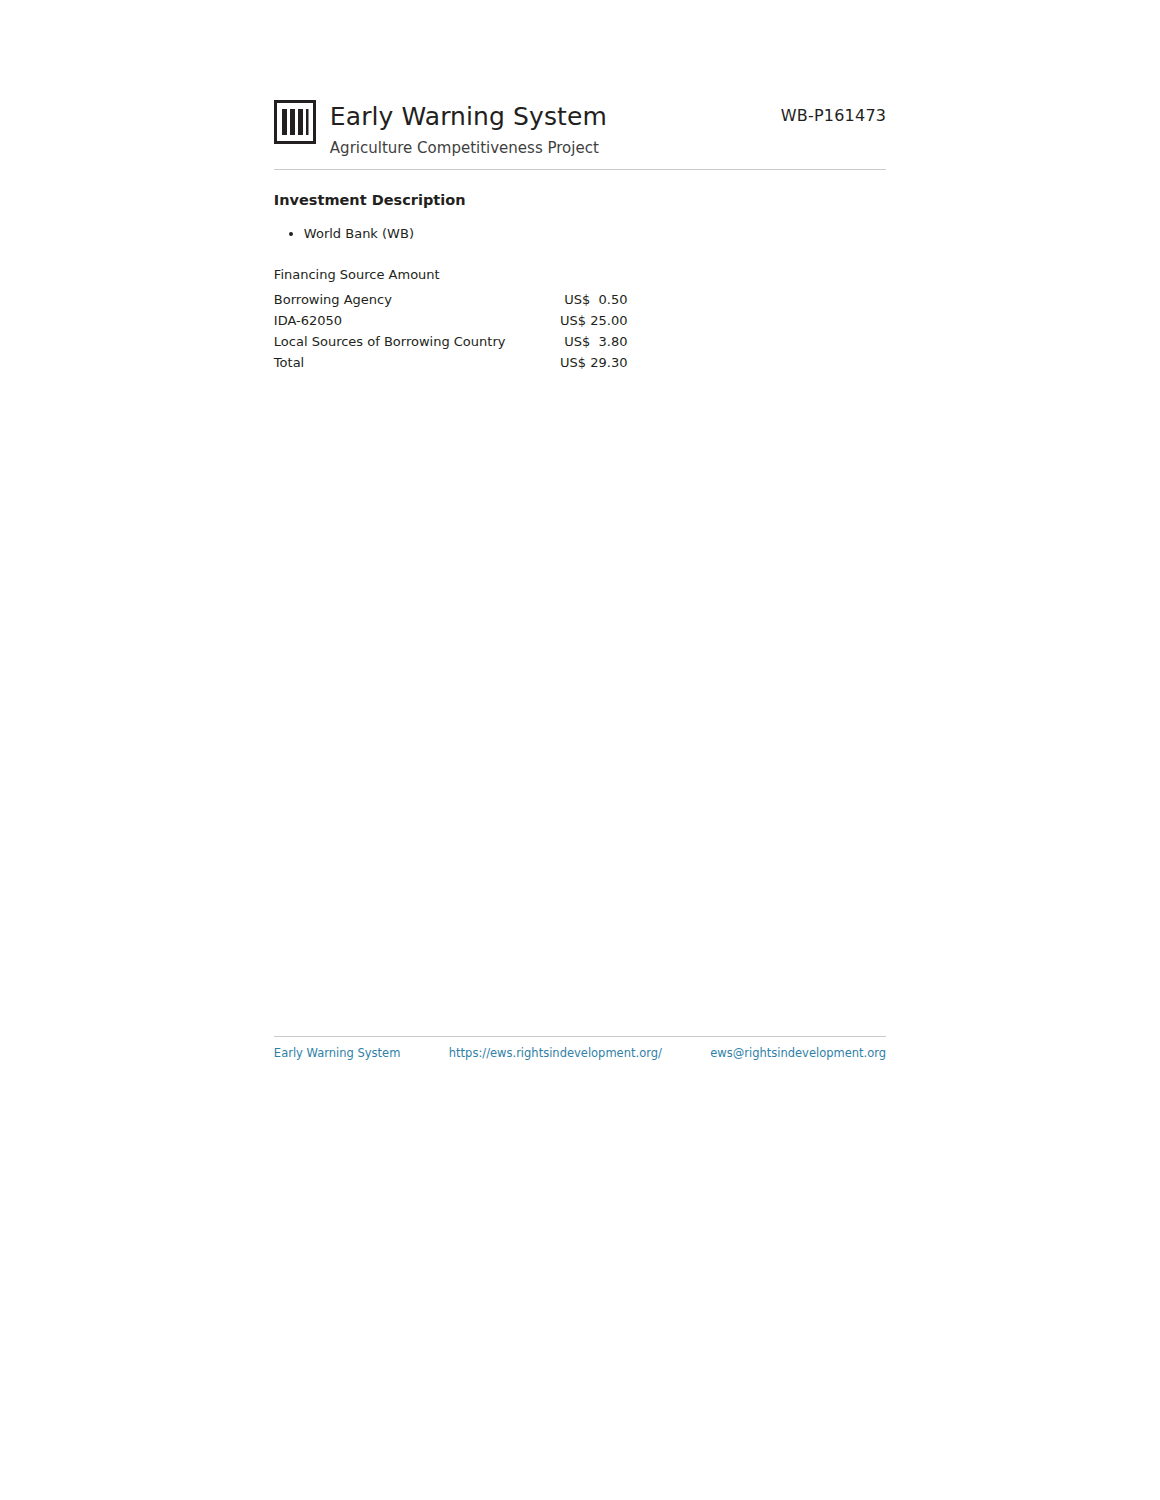Early Warning System
Agriculture Competitiveness Project
WB-P161473
Investment Description
World Bank (WB)
| Financing Source Amount | |
| Borrowing Agency | US$ 0.50 |
| IDA-62050 | US$ 25.00 |
| Local Sources of Borrowing Country | US$ 3.80 |
| Total | US$ 29.30 |
Early Warning System
https://ews.rightsindevelopment.org/
ews@rightsindevelopment.org